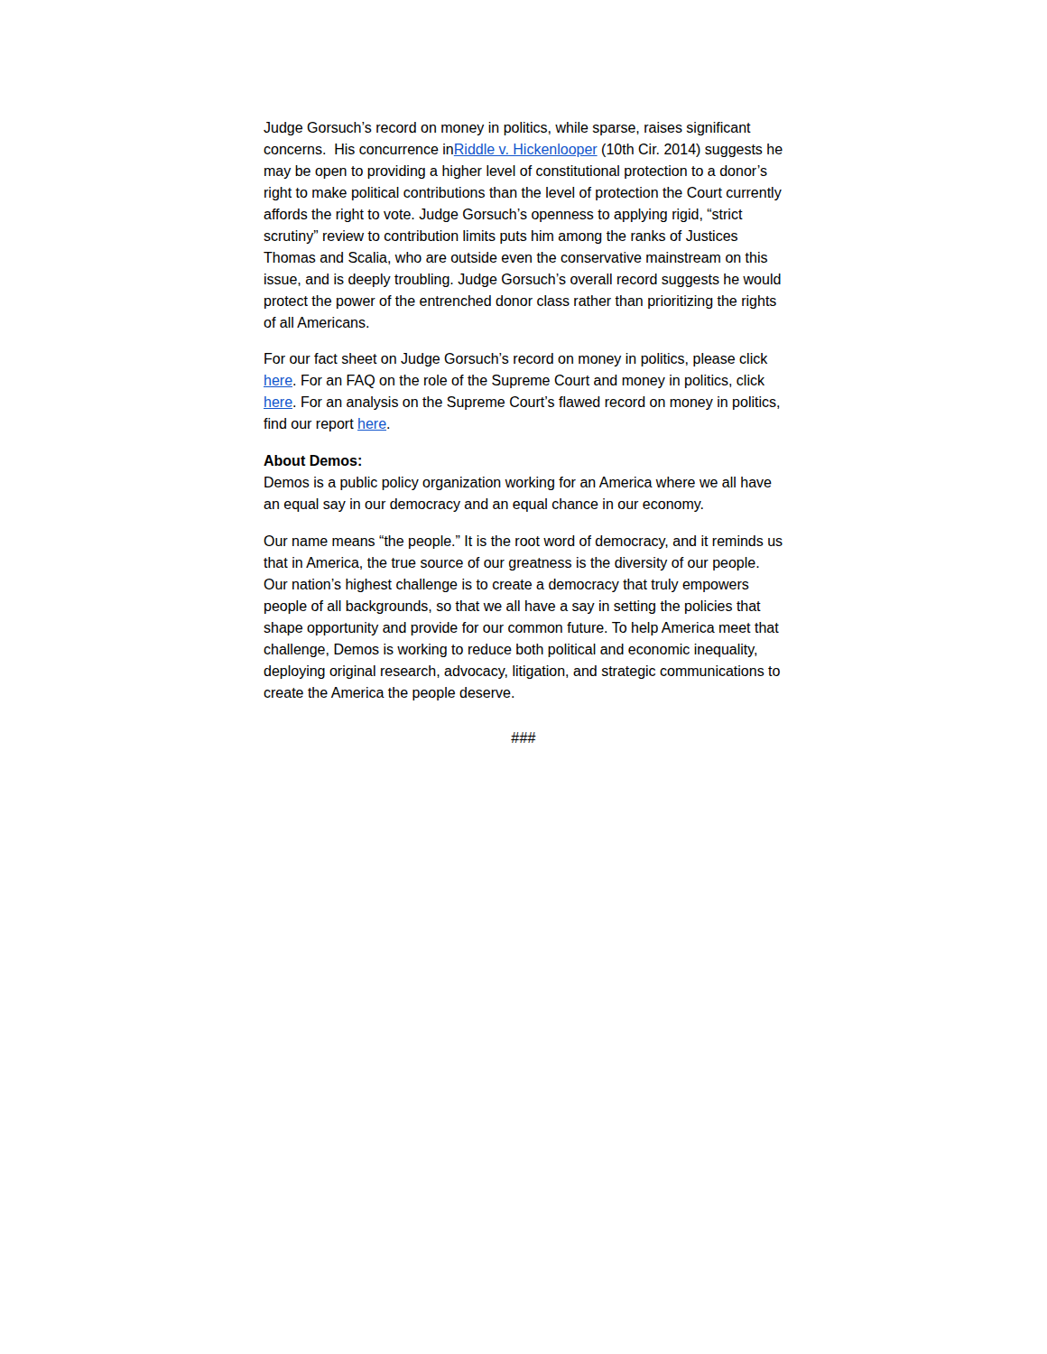Judge Gorsuch’s record on money in politics, while sparse, raises significant concerns. His concurrence inRiddle v. Hickenlooper (10th Cir. 2014) suggests he may be open to providing a higher level of constitutional protection to a donor’s right to make political contributions than the level of protection the Court currently affords the right to vote. Judge Gorsuch’s openness to applying rigid, “strict scrutiny” review to contribution limits puts him among the ranks of Justices Thomas and Scalia, who are outside even the conservative mainstream on this issue, and is deeply troubling. Judge Gorsuch’s overall record suggests he would protect the power of the entrenched donor class rather than prioritizing the rights of all Americans.
For our fact sheet on Judge Gorsuch’s record on money in politics, please click here. For an FAQ on the role of the Supreme Court and money in politics, click here. For an analysis on the Supreme Court’s flawed record on money in politics, find our report here.
About Demos:
Demos is a public policy organization working for an America where we all have an equal say in our democracy and an equal chance in our economy.
Our name means “the people.” It is the root word of democracy, and it reminds us that in America, the true source of our greatness is the diversity of our people. Our nation’s highest challenge is to create a democracy that truly empowers people of all backgrounds, so that we all have a say in setting the policies that shape opportunity and provide for our common future. To help America meet that challenge, Demos is working to reduce both political and economic inequality, deploying original research, advocacy, litigation, and strategic communications to create the America the people deserve.
###